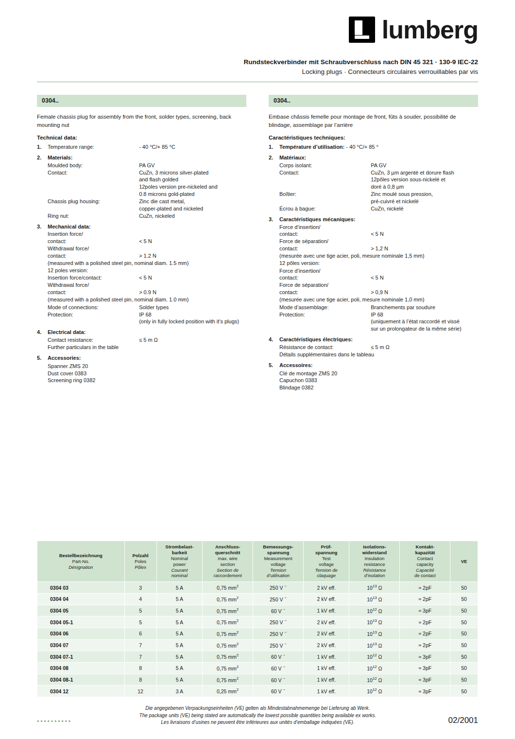lumberg
Rundsteckverbinder mit Schraubverschluss nach DIN 45 321 · 130-9 IEC-22
Locking plugs · Connecteurs circulaires verrouillables par vis
0304..
Female chassis plug for assembly from the front, solder types, screening, back mounting nut
Technical data:
| Temperature range: | - 40 °C/+ 85 °C |
Materials:
| Moulded body: | PA GV |
| Contact: | CuZn, 3 microns silver-plated and flash golded 12poles version pre-nickeled and 0.8 microns gold-plated |
| Chassis plug housing: | Zinc die cast metal, copper-plated and nickeled |
| Ring nut: | CuZn, nickeled |
Mechanical data:
| Insertion force/ contact: | < 5 N |
| Withdrawal force/ contact: | > 1.2 N |
(measured with a polished steel pin, nominal diam. 1.5 mm) 12 poles version:
| Insertion force/contact: | < 5 N |
| Withdrawal force/ contact: | > 0.9 N |
(measured with a polished steel pin, nominal diam. 1.0 mm)
| Mode of connections: | Solder types |
| Protection: | IP 68 (only in fully locked position with it’s plugs) |
Electrical data:
| Contact resistance: | ≤ 5 m Ω |
Further particulars in the table
Accessories:
Spanner ZMS 20
Dust cover 0383
Screening ring 0382
0304..
Embase châssis femelle pour montage de front, fûts à souder, possibilité de blindage, assemblage par l’arrière
Caractéristiques techniques:
Température d’utilisation: - 40 °C/+ 85 °
Matériaux:
| Corps isolant: | PA GV |
| Contact: | CuZn, 3 µm argenté et dorure flash 12pôles version sous-nickelé et doré à 0,8 µm |
| Boîtier: | Zinc moulé sous pression, pré-cuivré et nickelé |
| Écrou à bague: | CuZn, nickelé |
Caractéristiques mécaniques:
| Force d’insertion/ contact: | < 5 N |
| Force de séparation/ contact: | > 1,2 N |
(mesurée avec une tige acier, poli, mesure nominale 1,5 mm) 12 pôles version:
| Force d’insertion/ contact: | < 5 N |
| Force de séparation/ contact: | > 0,9 N |
(mesurée avec une tige acier, poli, mesure nominale 1,0 mm)
| Mode d’assemblage: | Branchements par soudure |
| Protection: | IP 68 (uniquement à l’état raccordé et vissé sur un prolongateur de la même série) |
Caractéristiques électriques:
| Résistance de contact: | ≤ 5 m Ω |
Détails supplémentaires dans le tableau
Accessoires:
Clé de montage ZMS 20
Capuchon 0383
Blindage 0382
| Bestellbezeichnung Part-No. Désignation | Polzahl Poles Pôles | Strombelast- barkeit Nominal power Courant nominal | Anschluss- querschnitt max. wire section Section de raccordement | Bemessungs- spannung Measurement voltage Tension d’utilisation | Prüf- spannung Test voltage Tension de claquage | Isolations- widerstand Insulation resistance Résistance d’isolation | Kontakt- kapazität Contact capacity Capacité de contact | VE |
| --- | --- | --- | --- | --- | --- | --- | --- | --- |
| 0304 03 | 3 | 5 A | 0,75 mm 2 | 250 V ~ | 2 kV eff. | 10 13 Ω | ≈ 2pF | 50 |
| 0304 04 | 4 | 5 A | 0,75 mm 2 | 250 V ~ | 2 kV eff. | 10 13 Ω | ≈ 2pF | 50 |
| 0304 05 | 5 | 5 A | 0,75 mm 2 | 60 V ~ | 1 kV eff. | 10 12 Ω | ≈ 3pF | 50 |
| 0304 05-1 | 5 | 5 A | 0,75 mm 2 | 250 V ~ | 2 kV eff. | 10 13 Ω | ≈ 2pF | 50 |
| 0304 06 | 6 | 5 A | 0,75 mm 2 | 250 V ~ | 2 kV eff. | 10 13 Ω | ≈ 2pF | 50 |
| 0304 07 | 7 | 5 A | 0,75 mm 2 | 250 V ~ | 2 kV eff. | 10 13 Ω | ≈ 2pF | 50 |
| 0304 07-1 | 7 | 5 A | 0,75 mm 2 | 60 V ~ | 1 kV eff. | 10 12 Ω | ≈ 3pF | 50 |
| 0304 08 | 8 | 5 A | 0,75 mm 2 | 60 V ~ | 1 kV eff. | 10 12 Ω | ≈ 3pF | 50 |
| 0304 08-1 | 8 | 5 A | 0,75 mm 2 | 60 V ~ | 1 kV eff. | 10 12 Ω | ≈ 3pF | 50 |
| 0304 12 | 12 | 3 A | 0,25 mm 2 | 60 V ~ | 1 kV eff. | 10 12 Ω | ≈ 3pF | 50 |
••••••••••
Die angegebenen Verpackungseinheiten (VE) gelten als Mindestabnahmemenge bei Lieferung ab Werk.
The package units (VE) being stated are automatically the lowest possible quantities being available ex works.
Les livraisons d’usines ne peuvent être inférieures aux unités d’emballage indiquées (VE).
02/2001